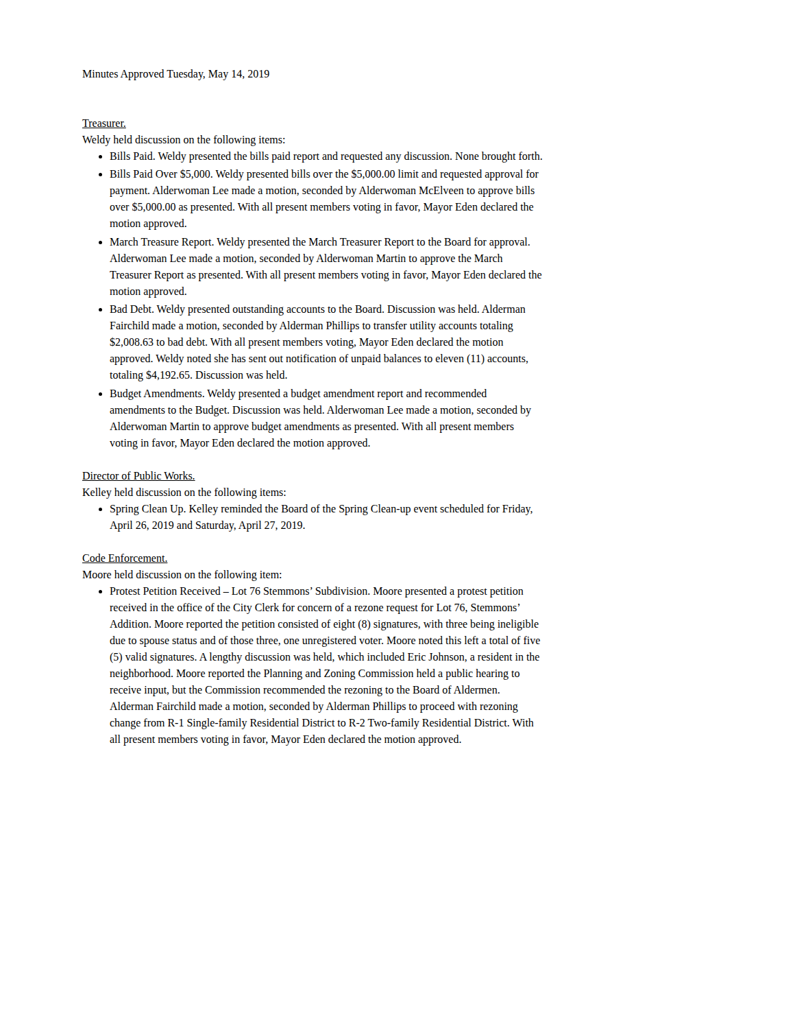Minutes Approved Tuesday, May 14, 2019
Treasurer.
Weldy held discussion on the following items:
Bills Paid. Weldy presented the bills paid report and requested any discussion. None brought forth.
Bills Paid Over $5,000. Weldy presented bills over the $5,000.00 limit and requested approval for payment. Alderwoman Lee made a motion, seconded by Alderwoman McElveen to approve bills over $5,000.00 as presented. With all present members voting in favor, Mayor Eden declared the motion approved.
March Treasure Report. Weldy presented the March Treasurer Report to the Board for approval. Alderwoman Lee made a motion, seconded by Alderwoman Martin to approve the March Treasurer Report as presented. With all present members voting in favor, Mayor Eden declared the motion approved.
Bad Debt. Weldy presented outstanding accounts to the Board. Discussion was held. Alderman Fairchild made a motion, seconded by Alderman Phillips to transfer utility accounts totaling $2,008.63 to bad debt. With all present members voting, Mayor Eden declared the motion approved. Weldy noted she has sent out notification of unpaid balances to eleven (11) accounts, totaling $4,192.65. Discussion was held.
Budget Amendments. Weldy presented a budget amendment report and recommended amendments to the Budget. Discussion was held. Alderwoman Lee made a motion, seconded by Alderwoman Martin to approve budget amendments as presented. With all present members voting in favor, Mayor Eden declared the motion approved.
Director of Public Works.
Kelley held discussion on the following items:
Spring Clean Up. Kelley reminded the Board of the Spring Clean-up event scheduled for Friday, April 26, 2019 and Saturday, April 27, 2019.
Code Enforcement.
Moore held discussion on the following item:
Protest Petition Received – Lot 76 Stemmons’ Subdivision. Moore presented a protest petition received in the office of the City Clerk for concern of a rezone request for Lot 76, Stemmons’ Addition. Moore reported the petition consisted of eight (8) signatures, with three being ineligible due to spouse status and of those three, one unregistered voter. Moore noted this left a total of five (5) valid signatures. A lengthy discussion was held, which included Eric Johnson, a resident in the neighborhood. Moore reported the Planning and Zoning Commission held a public hearing to receive input, but the Commission recommended the rezoning to the Board of Aldermen. Alderman Fairchild made a motion, seconded by Alderman Phillips to proceed with rezoning change from R-1 Single-family Residential District to R-2 Two-family Residential District. With all present members voting in favor, Mayor Eden declared the motion approved.